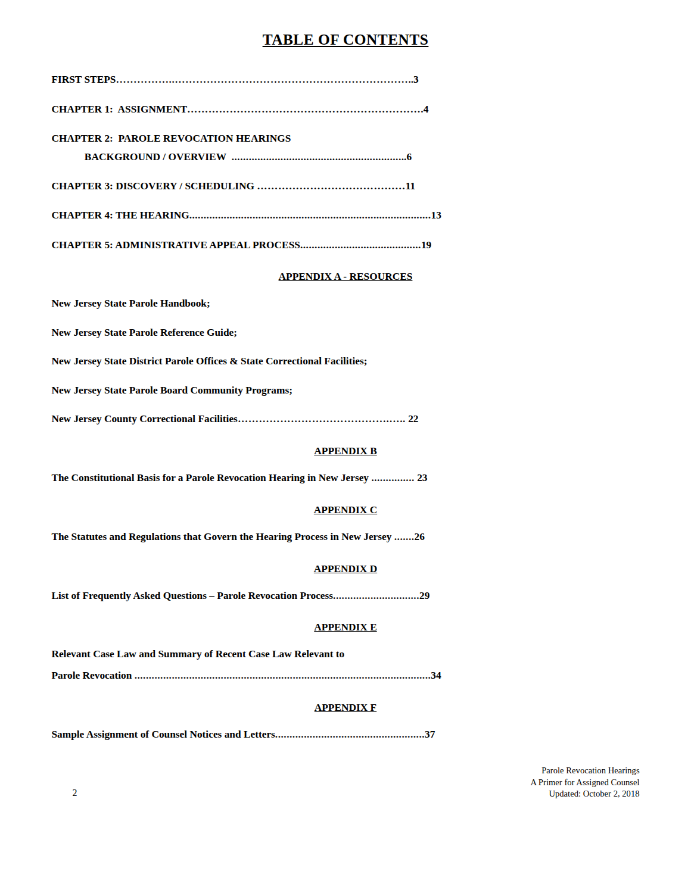TABLE OF CONTENTS
FIRST STEPS……………..…………………………………………………………..3
CHAPTER 1: ASSIGNMENT………………………………………………………….4
CHAPTER 2: PAROLE REVOCATION HEARINGS
BACKGROUND / OVERVIEW .............................................................6
CHAPTER 3: DISCOVERY / SCHEDULING ……………………………………11
CHAPTER 4: THE HEARING.................................................................................... 13
CHAPTER 5: ADMINISTRATIVE APPEAL PROCESS.......................................... 19
APPENDIX A - RESOURCES
New Jersey State Parole Handbook;
New Jersey State Parole Reference Guide;
New Jersey State District Parole Offices & State Correctional Facilities;
New Jersey State Parole Board Community Programs;
New Jersey County Correctional Facilities…………………………………….….. 22
APPENDIX B
The Constitutional Basis for a Parole Revocation Hearing in New Jersey ............... 23
APPENDIX C
The Statutes and Regulations that Govern the Hearing Process in New Jersey ....... 26
APPENDIX D
List of Frequently Asked Questions – Parole Revocation Process.............................. 29
APPENDIX E
Relevant Case Law and Summary of Recent Case Law Relevant to
Parole Revocation ....................................................................................................... 34
APPENDIX F
Sample Assignment of Counsel Notices and Letters.................................................... 37
2
Parole Revocation Hearings
A Primer for Assigned Counsel
Updated: October 2, 2018